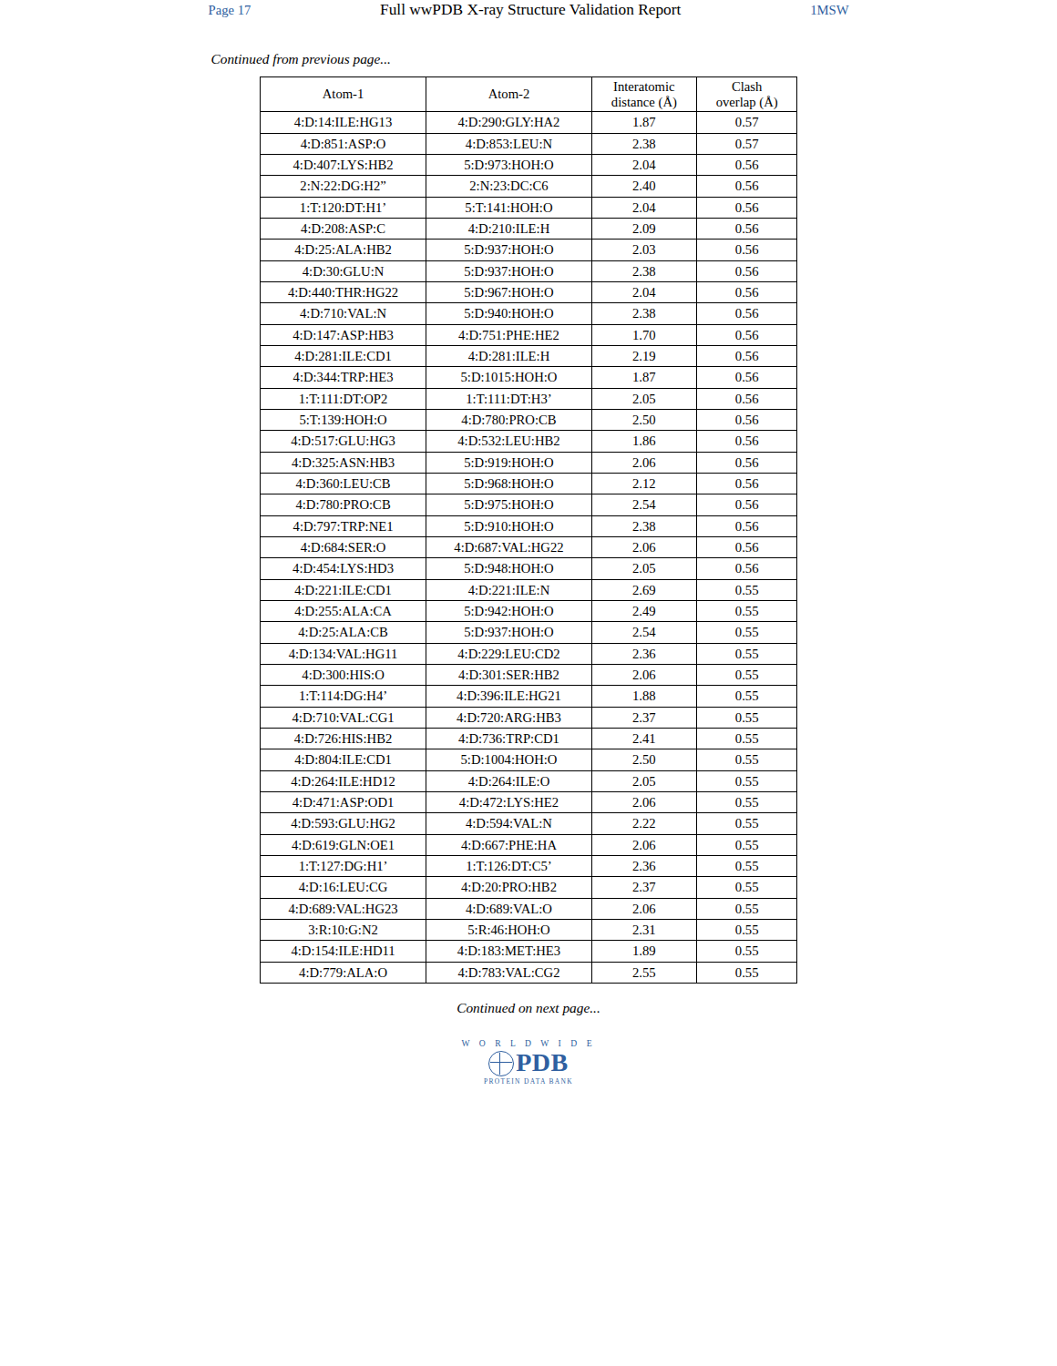Page 17
Full wwPDB X-ray Structure Validation Report
1MSW
Continued from previous page...
| Atom-1 | Atom-2 | Interatomic distance (Å) | Clash overlap (Å) |
| --- | --- | --- | --- |
| 4:D:14:ILE:HG13 | 4:D:290:GLY:HA2 | 1.87 | 0.57 |
| 4:D:851:ASP:O | 4:D:853:LEU:N | 2.38 | 0.57 |
| 4:D:407:LYS:HB2 | 5:D:973:HOH:O | 2.04 | 0.56 |
| 2:N:22:DG:H2” | 2:N:23:DC:C6 | 2.40 | 0.56 |
| 1:T:120:DT:H1’ | 5:T:141:HOH:O | 2.04 | 0.56 |
| 4:D:208:ASP:C | 4:D:210:ILE:H | 2.09 | 0.56 |
| 4:D:25:ALA:HB2 | 5:D:937:HOH:O | 2.03 | 0.56 |
| 4:D:30:GLU:N | 5:D:937:HOH:O | 2.38 | 0.56 |
| 4:D:440:THR:HG22 | 5:D:967:HOH:O | 2.04 | 0.56 |
| 4:D:710:VAL:N | 5:D:940:HOH:O | 2.38 | 0.56 |
| 4:D:147:ASP:HB3 | 4:D:751:PHE:HE2 | 1.70 | 0.56 |
| 4:D:281:ILE:CD1 | 4:D:281:ILE:H | 2.19 | 0.56 |
| 4:D:344:TRP:HE3 | 5:D:1015:HOH:O | 1.87 | 0.56 |
| 1:T:111:DT:OP2 | 1:T:111:DT:H3’ | 2.05 | 0.56 |
| 5:T:139:HOH:O | 4:D:780:PRO:CB | 2.50 | 0.56 |
| 4:D:517:GLU:HG3 | 4:D:532:LEU:HB2 | 1.86 | 0.56 |
| 4:D:325:ASN:HB3 | 5:D:919:HOH:O | 2.06 | 0.56 |
| 4:D:360:LEU:CB | 5:D:968:HOH:O | 2.12 | 0.56 |
| 4:D:780:PRO:CB | 5:D:975:HOH:O | 2.54 | 0.56 |
| 4:D:797:TRP:NE1 | 5:D:910:HOH:O | 2.38 | 0.56 |
| 4:D:684:SER:O | 4:D:687:VAL:HG22 | 2.06 | 0.56 |
| 4:D:454:LYS:HD3 | 5:D:948:HOH:O | 2.05 | 0.56 |
| 4:D:221:ILE:CD1 | 4:D:221:ILE:N | 2.69 | 0.55 |
| 4:D:255:ALA:CA | 5:D:942:HOH:O | 2.49 | 0.55 |
| 4:D:25:ALA:CB | 5:D:937:HOH:O | 2.54 | 0.55 |
| 4:D:134:VAL:HG11 | 4:D:229:LEU:CD2 | 2.36 | 0.55 |
| 4:D:300:HIS:O | 4:D:301:SER:HB2 | 2.06 | 0.55 |
| 1:T:114:DG:H4’ | 4:D:396:ILE:HG21 | 1.88 | 0.55 |
| 4:D:710:VAL:CG1 | 4:D:720:ARG:HB3 | 2.37 | 0.55 |
| 4:D:726:HIS:HB2 | 4:D:736:TRP:CD1 | 2.41 | 0.55 |
| 4:D:804:ILE:CD1 | 5:D:1004:HOH:O | 2.50 | 0.55 |
| 4:D:264:ILE:HD12 | 4:D:264:ILE:O | 2.05 | 0.55 |
| 4:D:471:ASP:OD1 | 4:D:472:LYS:HE2 | 2.06 | 0.55 |
| 4:D:593:GLU:HG2 | 4:D:594:VAL:N | 2.22 | 0.55 |
| 4:D:619:GLN:OE1 | 4:D:667:PHE:HA | 2.06 | 0.55 |
| 1:T:127:DG:H1’ | 1:T:126:DT:C5’ | 2.36 | 0.55 |
| 4:D:16:LEU:CG | 4:D:20:PRO:HB2 | 2.37 | 0.55 |
| 4:D:689:VAL:HG23 | 4:D:689:VAL:O | 2.06 | 0.55 |
| 3:R:10:G:N2 | 5:R:46:HOH:O | 2.31 | 0.55 |
| 4:D:154:ILE:HD11 | 4:D:183:MET:HE3 | 1.89 | 0.55 |
| 4:D:779:ALA:O | 4:D:783:VAL:CG2 | 2.55 | 0.55 |
Continued on next page...
W O R L D W I D E
PDB
PROTEIN DATA BANK